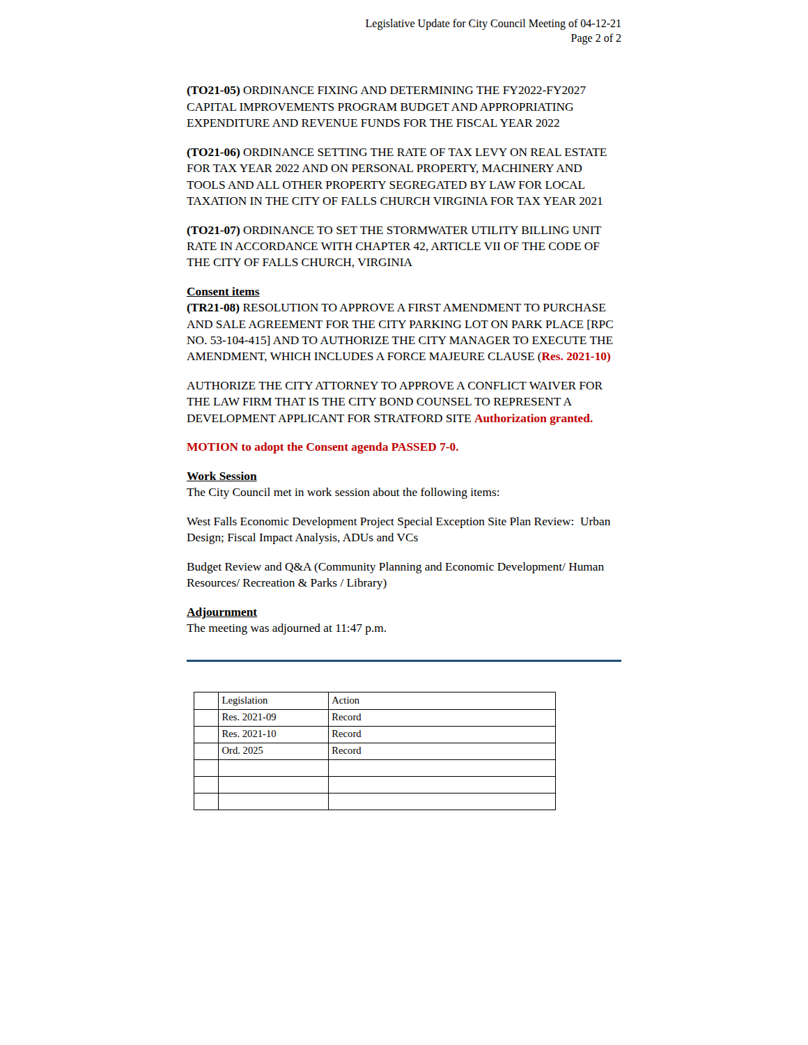Legislative Update for City Council Meeting of 04-12-21
Page 2 of 2
(TO21-05) ORDINANCE FIXING AND DETERMINING THE FY2022-FY2027 CAPITAL IMPROVEMENTS PROGRAM BUDGET AND APPROPRIATING EXPENDITURE AND REVENUE FUNDS FOR THE FISCAL YEAR 2022
(TO21-06) ORDINANCE SETTING THE RATE OF TAX LEVY ON REAL ESTATE FOR TAX YEAR 2022 AND ON PERSONAL PROPERTY, MACHINERY AND TOOLS AND ALL OTHER PROPERTY SEGREGATED BY LAW FOR LOCAL TAXATION IN THE CITY OF FALLS CHURCH VIRGINIA FOR TAX YEAR 2021
(TO21-07) ORDINANCE TO SET THE STORMWATER UTILITY BILLING UNIT RATE IN ACCORDANCE WITH CHAPTER 42, ARTICLE VII OF THE CODE OF THE CITY OF FALLS CHURCH, VIRGINIA
Consent items
(TR21-08) RESOLUTION TO APPROVE A FIRST AMENDMENT TO PURCHASE AND SALE AGREEMENT FOR THE CITY PARKING LOT ON PARK PLACE [RPC NO. 53-104-415] AND TO AUTHORIZE THE CITY MANAGER TO EXECUTE THE AMENDMENT, WHICH INCLUDES A FORCE MAJEURE CLAUSE (Res. 2021-10)
AUTHORIZE THE CITY ATTORNEY TO APPROVE A CONFLICT WAIVER FOR THE LAW FIRM THAT IS THE CITY BOND COUNSEL TO REPRESENT A DEVELOPMENT APPLICANT FOR STRATFORD SITE Authorization granted.
MOTION to adopt the Consent agenda PASSED 7-0.
Work Session
The City Council met in work session about the following items:
West Falls Economic Development Project Special Exception Site Plan Review: Urban Design; Fiscal Impact Analysis, ADUs and VCs
Budget Review and Q&A (Community Planning and Economic Development/ Human Resources/ Recreation & Parks / Library)
Adjournment
The meeting was adjourned at 11:47 p.m.
| | Legislation | Action |
| | Res. 2021-09 | Record |
| | Res. 2021-10 | Record |
| | Ord. 2025 | Record |